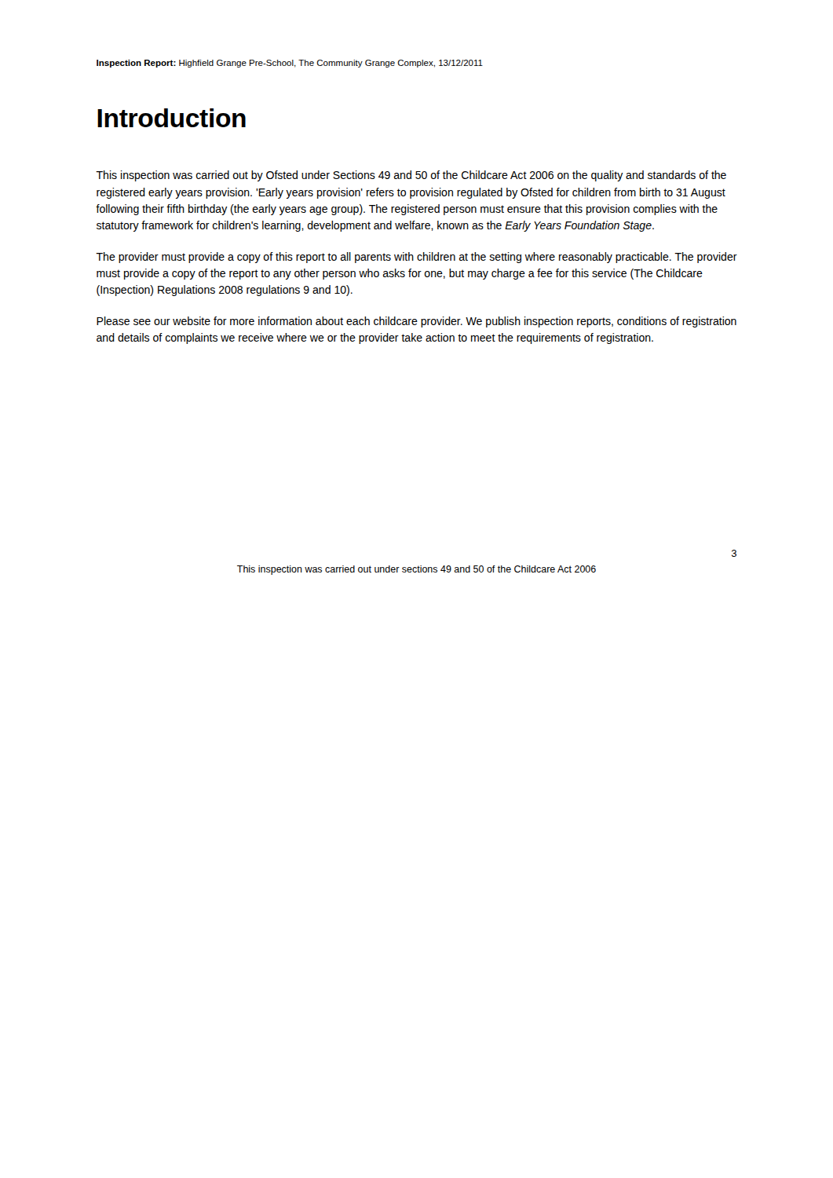Inspection Report: Highfield Grange Pre-School, The Community Grange Complex, 13/12/2011
Introduction
This inspection was carried out by Ofsted under Sections 49 and 50 of the Childcare Act 2006 on the quality and standards of the registered early years provision. 'Early years provision' refers to provision regulated by Ofsted for children from birth to 31 August following their fifth birthday (the early years age group). The registered person must ensure that this provision complies with the statutory framework for children's learning, development and welfare, known as the Early Years Foundation Stage.
The provider must provide a copy of this report to all parents with children at the setting where reasonably practicable. The provider must provide a copy of the report to any other person who asks for one, but may charge a fee for this service (The Childcare (Inspection) Regulations 2008 regulations 9 and 10).
Please see our website for more information about each childcare provider. We publish inspection reports, conditions of registration and details of complaints we receive where we or the provider take action to meet the requirements of registration.
3 This inspection was carried out under sections 49 and 50 of the Childcare Act 2006